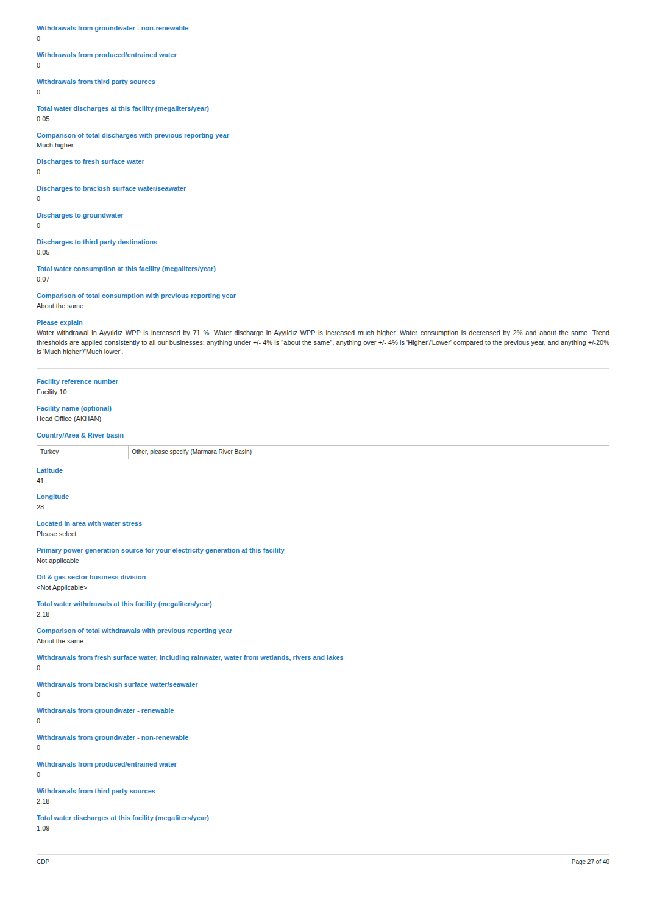Withdrawals from groundwater - non-renewable
0
Withdrawals from produced/entrained water
0
Withdrawals from third party sources
0
Total water discharges at this facility (megaliters/year)
0.05
Comparison of total discharges with previous reporting year
Much higher
Discharges to fresh surface water
0
Discharges to brackish surface water/seawater
0
Discharges to groundwater
0
Discharges to third party destinations
0.05
Total water consumption at this facility (megaliters/year)
0.07
Comparison of total consumption with previous reporting year
About the same
Please explain
Water withdrawal in Ayyıldız WPP is increased by 71 %. Water discharge in Ayyıldız WPP is increased much higher. Water consumption is decreased by 2% and about the same. Trend thresholds are applied consistently to all our businesses: anything under +/- 4% is "about the same", anything over +/- 4% is 'Higher'/'Lower' compared to the previous year, and anything +/-20% is 'Much higher'/'Much lower'.
Facility reference number
Facility 10
Facility name (optional)
Head Office (AKHAN)
Country/Area & River basin
| Turkey | Other, please specify (Marmara River Basin) |
Latitude
41
Longitude
28
Located in area with water stress
Please select
Primary power generation source for your electricity generation at this facility
Not applicable
Oil & gas sector business division
<Not Applicable>
Total water withdrawals at this facility (megaliters/year)
2.18
Comparison of total withdrawals with previous reporting year
About the same
Withdrawals from fresh surface water, including rainwater, water from wetlands, rivers and lakes
0
Withdrawals from brackish surface water/seawater
0
Withdrawals from groundwater - renewable
0
Withdrawals from groundwater - non-renewable
0
Withdrawals from produced/entrained water
0
Withdrawals from third party sources
2.18
Total water discharges at this facility (megaliters/year)
1.09
CDP Page 27 of 40